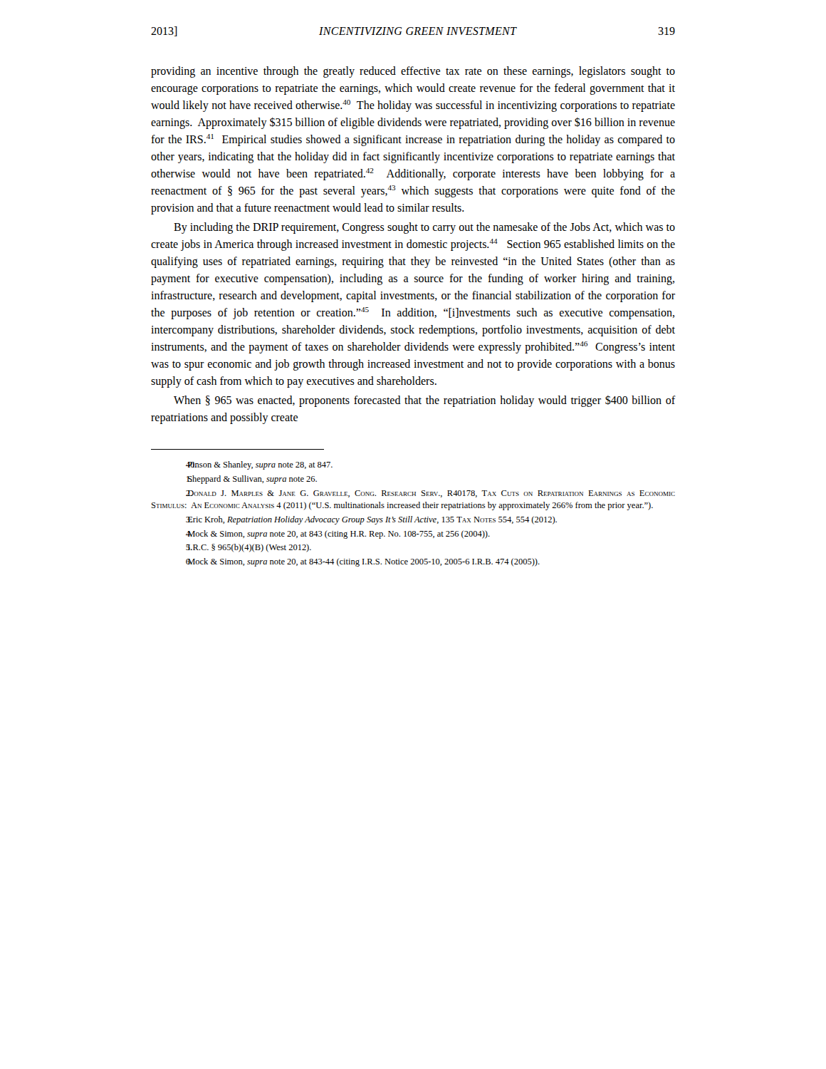2013] Incentivizing Green Investment 319
providing an incentive through the greatly reduced effective tax rate on these earnings, legislators sought to encourage corporations to repatriate the earnings, which would create revenue for the federal government that it would likely not have received otherwise.40 The holiday was successful in incentivizing corporations to repatriate earnings. Approximately $315 billion of eligible dividends were repatriated, providing over $16 billion in revenue for the IRS.41 Empirical studies showed a significant increase in repatriation during the holiday as compared to other years, indicating that the holiday did in fact significantly incentivize corporations to repatriate earnings that otherwise would not have been repatriated.42 Additionally, corporate interests have been lobbying for a reenactment of § 965 for the past several years,43 which suggests that corporations were quite fond of the provision and that a future reenactment would lead to similar results.
By including the DRIP requirement, Congress sought to carry out the namesake of the Jobs Act, which was to create jobs in America through increased investment in domestic projects.44 Section 965 established limits on the qualifying uses of repatriated earnings, requiring that they be reinvested “in the United States (other than as payment for executive compensation), including as a source for the funding of worker hiring and training, infrastructure, research and development, capital investments, or the financial stabilization of the corporation for the purposes of job retention or creation.”45 In addition, “[i]nvestments such as executive compensation, intercompany distributions, shareholder dividends, stock redemptions, portfolio investments, acquisition of debt instruments, and the payment of taxes on shareholder dividends were expressly prohibited.”46 Congress’s intent was to spur economic and job growth through increased investment and not to provide corporations with a bonus supply of cash from which to pay executives and shareholders.
When § 965 was enacted, proponents forecasted that the repatriation holiday would trigger $400 billion of repatriations and possibly create
Pinson & Shanley, supra note 28, at 847.
Sheppard & Sullivan, supra note 26.
Donald J. Marples & Jane G. Gravelle, Cong. Research Serv., R40178, Tax Cuts on Repatriation Earnings as Economic Stimulus: An Economic Analysis 4 (2011) (“U.S. multinationals increased their repatriations by approximately 266% from the prior year.”).
Eric Kroh, Repatriation Holiday Advocacy Group Says It’s Still Active, 135 Tax Notes 554, 554 (2012).
Mock & Simon, supra note 20, at 843 (citing H.R. Rep. No. 108-755, at 256 (2004)).
I.R.C. § 965(b)(4)(B) (West 2012).
Mock & Simon, supra note 20, at 843-44 (citing I.R.S. Notice 2005-10, 2005-6 I.R.B. 474 (2005)).